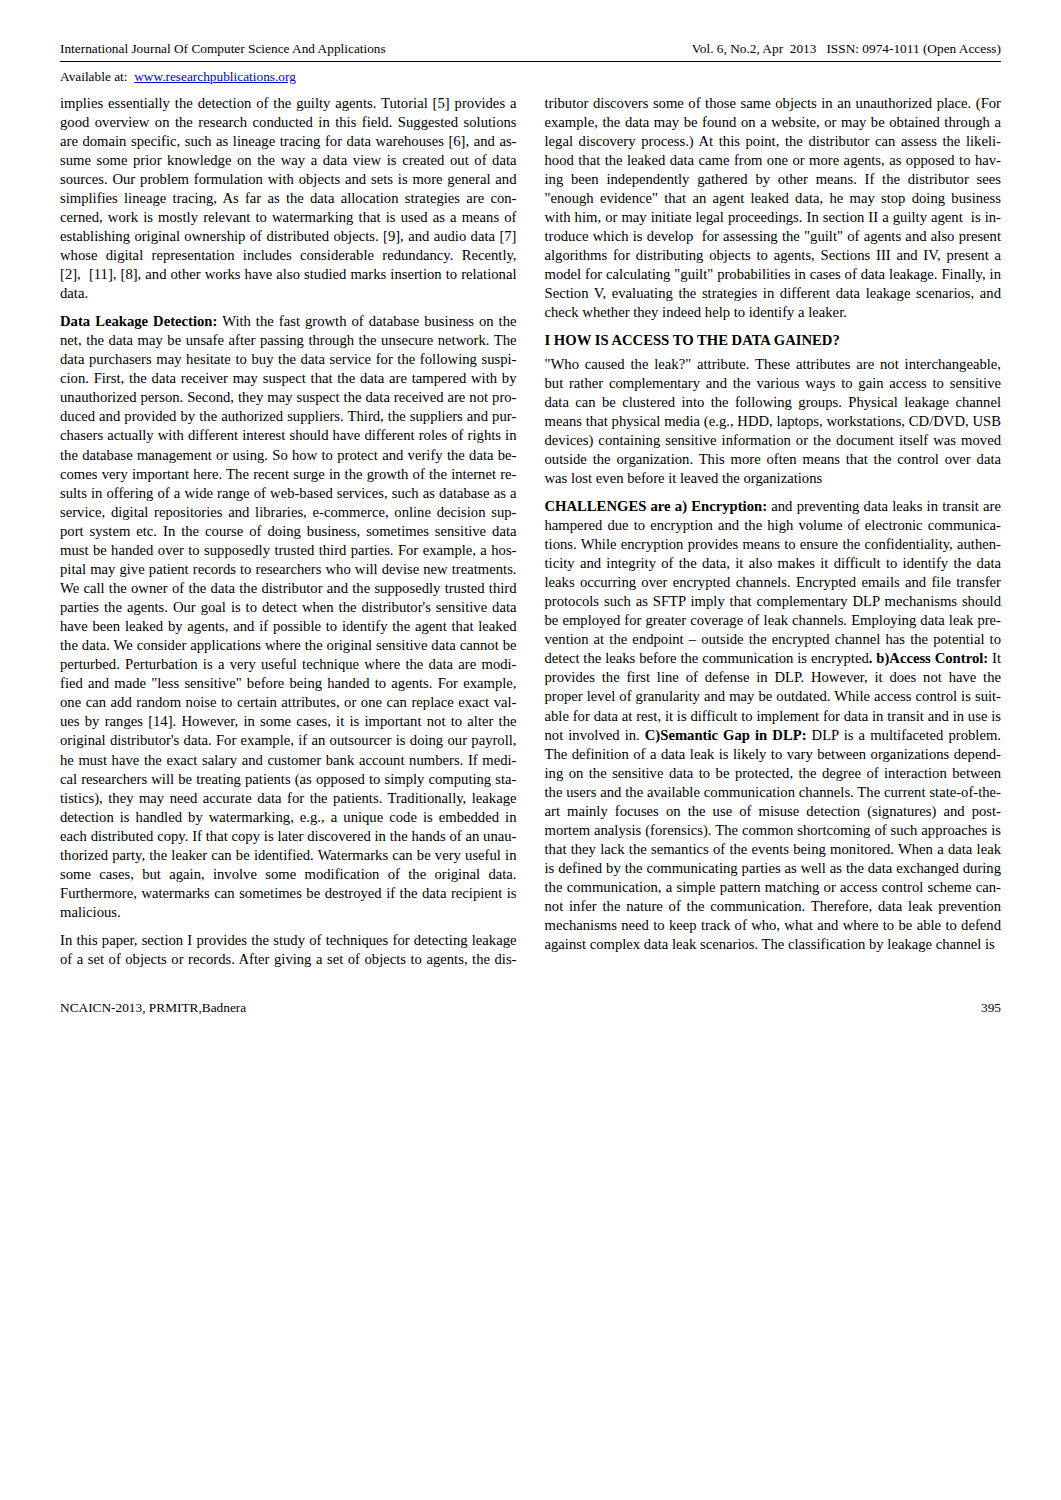International Journal Of Computer Science And Applications Vol. 6, No.2, Apr 2013 ISSN: 0974-1011 (Open Access)
Available at: www.researchpublications.org
implies essentially the detection of the guilty agents. Tutorial [5] provides a good overview on the research conducted in this field. Suggested solutions are domain specific, such as lineage tracing for data warehouses [6], and assume some prior knowledge on the way a data view is created out of data sources. Our problem formulation with objects and sets is more general and simplifies lineage tracing, As far as the data allocation strategies are concerned, work is mostly relevant to watermarking that is used as a means of establishing original ownership of distributed objects. [9], and audio data [7] whose digital representation includes considerable redundancy. Recently, [2], [11], [8], and other works have also studied marks insertion to relational data.
Data Leakage Detection: With the fast growth of database business on the net, the data may be unsafe after passing through the unsecure network. The data purchasers may hesitate to buy the data service for the following suspicion. First, the data receiver may suspect that the data are tampered with by unauthorized person. Second, they may suspect the data received are not produced and provided by the authorized suppliers. Third, the suppliers and purchasers actually with different interest should have different roles of rights in the database management or using. So how to protect and verify the data becomes very important here. The recent surge in the growth of the internet results in offering of a wide range of web-based services, such as database as a service, digital repositories and libraries, e-commerce, online decision support system etc. In the course of doing business, sometimes sensitive data must be handed over to supposedly trusted third parties. For example, a hospital may give patient records to researchers who will devise new treatments. We call the owner of the data the distributor and the supposedly trusted third parties the agents. Our goal is to detect when the distributor's sensitive data have been leaked by agents, and if possible to identify the agent that leaked the data. We consider applications where the original sensitive data cannot be perturbed. Perturbation is a very useful technique where the data are modified and made "less sensitive" before being handed to agents. For example, one can add random noise to certain attributes, or one can replace exact values by ranges [14]. However, in some cases, it is important not to alter the original distributor's data. For example, if an outsourcer is doing our payroll, he must have the exact salary and customer bank account numbers. If medical researchers will be treating patients (as opposed to simply computing statistics), they may need accurate data for the patients. Traditionally, leakage detection is handled by watermarking, e.g., a unique code is embedded in each distributed copy. If that copy is later discovered in the hands of an unauthorized party, the leaker can be identified. Watermarks can be very useful in some cases, but again, involve some modification of the original data. Furthermore, watermarks can sometimes be destroyed if the data recipient is malicious.
In this paper, section I provides the study of techniques for detecting leakage of a set of objects or records. After giving a set of objects to agents, the distributor discovers some of those same objects in an unauthorized place. (For example, the data may be found on a website, or may be obtained through a legal discovery process.) At this point, the distributor can assess the likelihood that the leaked data came from one or more agents, as opposed to having been independently gathered by other means. If the distributor sees "enough evidence" that an agent leaked data, he may stop doing business with him, or may initiate legal proceedings. In section II a guilty agent is introduce which is develop for assessing the "guilt" of agents and also present algorithms for distributing objects to agents, Sections III and IV, present a model for calculating "guilt" probabilities in cases of data leakage. Finally, in Section V, evaluating the strategies in different data leakage scenarios, and check whether they indeed help to identify a leaker.
I How is access to the data gained?
"Who caused the leak?" attribute. These attributes are not interchangeable, but rather complementary and the various ways to gain access to sensitive data can be clustered into the following groups. Physical leakage channel means that physical media (e.g., HDD, laptops, workstations, CD/DVD, USB devices) containing sensitive information or the document itself was moved outside the organization. This more often means that the control over data was lost even before it leaved the organizations
CHALLENGES are a) Encryption: and preventing data leaks in transit are hampered due to encryption and the high volume of electronic communications. While encryption provides means to ensure the confidentiality, authenticity and integrity of the data, it also makes it difficult to identify the data leaks occurring over encrypted channels. Encrypted emails and file transfer protocols such as SFTP imply that complementary DLP mechanisms should be employed for greater coverage of leak channels. Employing data leak prevention at the endpoint – outside the encrypted channel has the potential to detect the leaks before the communication is encrypted. b)Access Control: It provides the first line of defense in DLP. However, it does not have the proper level of granularity and may be outdated. While access control is suitable for data at rest, it is difficult to implement for data in transit and in use is not involved in. C)Semantic Gap in DLP: DLP is a multifaceted problem. The definition of a data leak is likely to vary between organizations depending on the sensitive data to be protected, the degree of interaction between the users and the available communication channels. The current state-of-the-art mainly focuses on the use of misuse detection (signatures) and post-mortem analysis (forensics). The common shortcoming of such approaches is that they lack the semantics of the events being monitored. When a data leak is defined by the communicating parties as well as the data exchanged during the communication, a simple pattern matching or access control scheme cannot infer the nature of the communication. Therefore, data leak prevention mechanisms need to keep track of who, what and where to be able to defend against complex data leak scenarios. The classification by leakage channel is
NCAICN-2013, PRMITR,Badnera 395